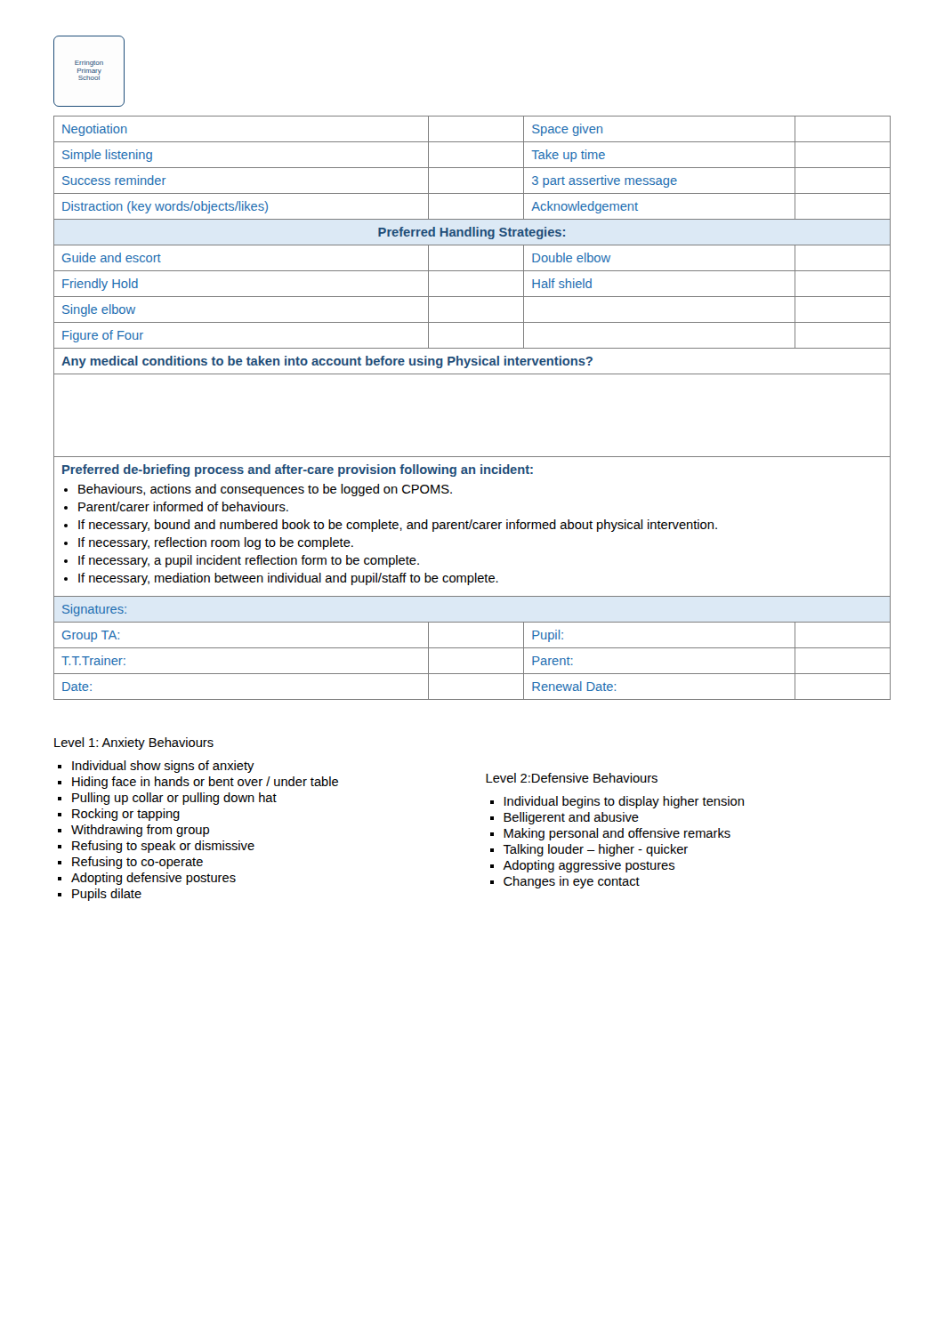Errington
Primary
School
| Negotiation | | Space given | |
| Simple listening | | Take up time | |
| Success reminder | | 3 part assertive message | |
| Distraction (key words/objects/likes) | | Acknowledgement | |
| Preferred Handling Strategies: |
| Guide and escort | | Double elbow | |
| Friendly Hold | | Half shield | |
| Single elbow | | | |
| Figure of Four | | | |
| Any medical conditions to be taken into account before using Physical interventions? |
| Preferred de-briefing process and after-care provision following an incident: Behaviours, actions and consequences to be logged on CPOMS. Parent/carer informed of behaviours. If necessary, bound and numbered book to be complete, and parent/carer informed about physical intervention. If necessary, reflection room log to be complete. If necessary, a pupil incident reflection form to be complete. If necessary, mediation between individual and pupil/staff to be complete. |
| Signatures: |
| Group TA: | | Pupil: | |
| T.T.Trainer: | | Parent: | |
| Date: | | Renewal Date: | |
Level 1: Anxiety Behaviours
Individual show signs of anxiety
Hiding face in hands or bent over / under table
Pulling up collar or pulling down hat
Rocking or tapping
Withdrawing from group
Refusing to speak or dismissive
Refusing to co-operate
Adopting defensive postures
Pupils dilate
Level 2:Defensive Behaviours
Individual begins to display higher tension
Belligerent and abusive
Making personal and offensive remarks
Talking louder – higher - quicker
Adopting aggressive postures
Changes in eye contact